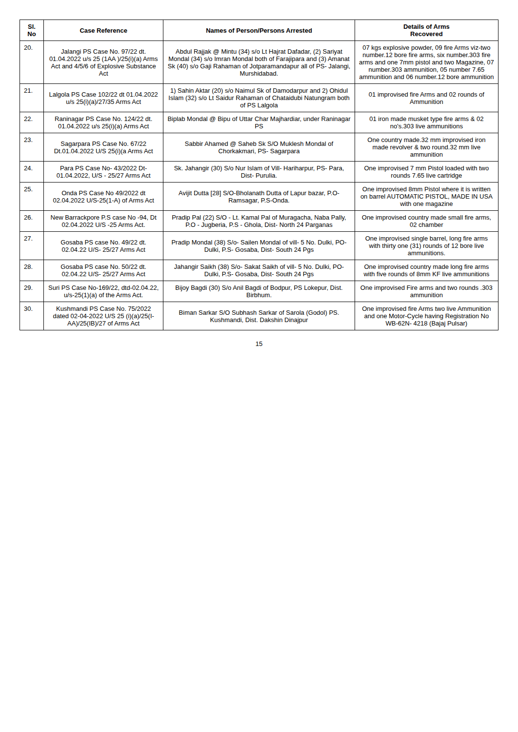| Sl. No | Case Reference | Names of Person/Persons Arrested | Details of Arms Recovered |
| --- | --- | --- | --- |
| 20. | Jalangi PS Case No. 97/22 dt. 01.04.2022 u/s 25 (1AA )/25(i)(a) Arms Act and 4/5/6 of Explosive Substance Act | Abdul Rajjak @ Mintu (34) s/o Lt Hajrat Dafadar, (2) Sariyat Mondal (34) s/o Imran Mondal both of Farajipara and (3) Amanat Sk (40) s/o Gaji Rahaman of Jotparamandapur all of PS- Jalangi, Murshidabad. | 07 kgs explosive powder, 09 fire Arms viz-two number.12 bore fire arms, six number.303 fire arms and one 7mm pistol and two Magazine, 07 number.303 ammunition, 05 number 7.65 ammunition and 06 number.12 bore ammunition |
| 21. | Lalgola PS Case 102/22 dt 01.04.2022 u/s 25(i)(a)/27/35 Arms Act | 1) Sahin Aktar (20) s/o Naimul Sk of Damodarpur and 2) Ohidul Islam (32) s/o Lt Saidur Rahaman of Chataidubi Natungram both of PS Lalgola | 01 improvised fire Arms and 02 rounds of Ammunition |
| 22. | Raninagar PS Case No. 124/22 dt. 01.04.2022 u/s 25(i)(a) Arms Act | Biplab Mondal @ Bipu of Uttar Char Majhardiar, under Raninagar PS | 01 iron made musket type fire arms & 02 no's.303 live ammunitions |
| 23. | Sagarpara PS Case No. 67/22 Dt.01.04.2022 U/S 25(i)(a Arms Act | Sabbir Ahamed @ Saheb Sk S/O Muklesh Mondal of Chorkakmari, PS- Sagarpara | One country made.32 mm improvised iron made revolver & two round.32 mm live ammunition |
| 24. | Para PS Case No- 43/2022 Dt- 01.04.2022, U/S - 25/27 Arms Act | Sk. Jahangir (30) S/o Nur Islam of Vill- Hariharpur, PS- Para, Dist- Purulia. | One improvised 7 mm Pistol loaded with two rounds 7.65 live cartridge |
| 25. | Onda PS Case No 49/2022 dt 02.04.2022 U/S-25(1-A) of Arms Act | Avijit Dutta [28] S/O-Bholanath Dutta of Lapur bazar, P.O-Ramsagar, P.S-Onda. | One improvised 8mm Pistol where it is written on barrel AUTOMATIC PISTOL, MADE IN USA with one magazine |
| 26. | New Barrackpore P.S case No -94, Dt 02.04.2022 U/S -25 Arms Act. | Pradip Pal (22) S/O - Lt. Kamal Pal of Muragacha, Naba Pally, P.O - Jugberia, P.S - Ghola, Dist- North 24 Parganas | One improvised country made small fire arms, 02 chamber |
| 27. | Gosaba PS case No. 49/22 dt. 02.04.22 U/S- 25/27 Arms Act | Pradip Mondal (38) S/o- Sailen Mondal of vill- 5 No. Dulki, PO- Dulki, P.S- Gosaba, Dist- South 24 Pgs | One improvised single barrel, long fire arms with thirty one (31) rounds of 12 bore live ammunitions. |
| 28. | Gosaba PS case No. 50/22 dt. 02.04.22 U/S- 25/27 Arms Act | Jahangir Saikh (38) S/o- Sakat Saikh of vill- 5 No. Dulki, PO- Dulki, P.S- Gosaba, Dist- South 24 Pgs | One improvised country made long fire arms with five rounds of 8mm KF live ammunitions |
| 29. | Suri PS Case No-169/22, dtd-02.04.22, u/s-25(1)(a) of the Arms Act. | Bijoy Bagdi (30) S/o Anil Bagdi of Bodpur, PS Lokepur, Dist. Birbhum. | One improvised Fire arms and two rounds .303 ammunition |
| 30. | Kushmandi PS Case No. 75/2022 dated 02-04-2022 U/S 25 (i)(a)/25(I-AA)/25(IB)/27 of Arms Act | Biman Sarkar S/O Subhash Sarkar of Sarola (Godol) PS. Kushmandi, Dist. Dakshin Dinajpur | One improvised fire Arms two live Ammunition and one Motor-Cycle having Registration No WB-62N- 4218 (Bajaj Pulsar) |
15